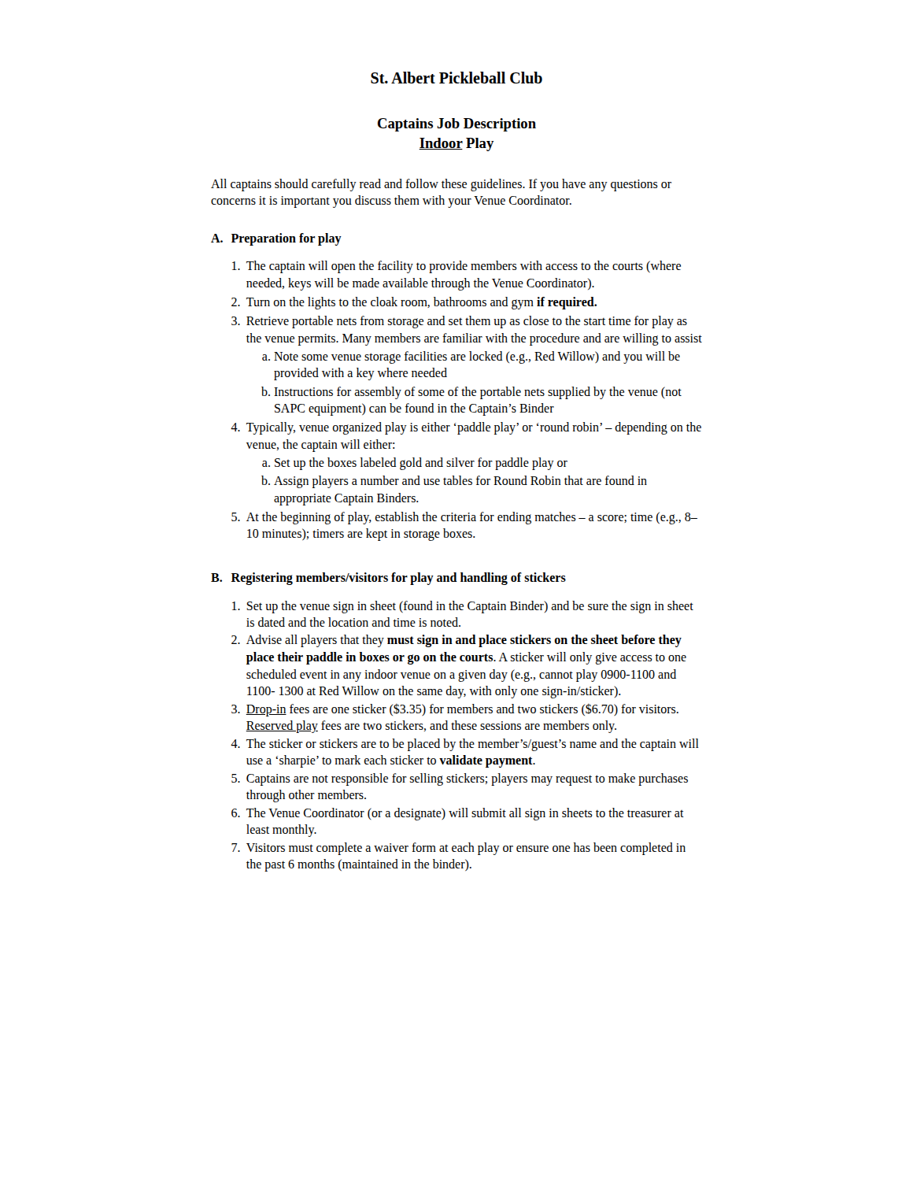St. Albert Pickleball Club
Captains Job Description
Indoor Play
All captains should carefully read and follow these guidelines. If you have any questions or concerns it is important you discuss them with your Venue Coordinator.
A. Preparation for play
The captain will open the facility to provide members with access to the courts (where needed, keys will be made available through the Venue Coordinator).
Turn on the lights to the cloak room, bathrooms and gym if required.
Retrieve portable nets from storage and set them up as close to the start time for play as the venue permits. Many members are familiar with the procedure and are willing to assist
Note some venue storage facilities are locked (e.g., Red Willow) and you will be provided with a key where needed
Instructions for assembly of some of the portable nets supplied by the venue (not SAPC equipment) can be found in the Captain’s Binder
Typically, venue organized play is either ‘paddle play’ or ‘round robin’ – depending on the venue, the captain will either:
Set up the boxes labeled gold and silver for paddle play or
Assign players a number and use tables for Round Robin that are found in appropriate Captain Binders.
At the beginning of play, establish the criteria for ending matches – a score; time (e.g., 8–10 minutes); timers are kept in storage boxes.
B. Registering members/visitors for play and handling of stickers
Set up the venue sign in sheet (found in the Captain Binder) and be sure the sign in sheet is dated and the location and time is noted.
Advise all players that they must sign in and place stickers on the sheet before they place their paddle in boxes or go on the courts. A sticker will only give access to one scheduled event in any indoor venue on a given day (e.g., cannot play 0900-1100 and 1100- 1300 at Red Willow on the same day, with only one sign-in/sticker).
Drop-in fees are one sticker ($3.35) for members and two stickers ($6.70) for visitors. Reserved play fees are two stickers, and these sessions are members only.
The sticker or stickers are to be placed by the member’s/guest’s name and the captain will use a ‘sharpie’ to mark each sticker to validate payment.
Captains are not responsible for selling stickers; players may request to make purchases through other members.
The Venue Coordinator (or a designate) will submit all sign in sheets to the treasurer at least monthly.
Visitors must complete a waiver form at each play or ensure one has been completed in the past 6 months (maintained in the binder).